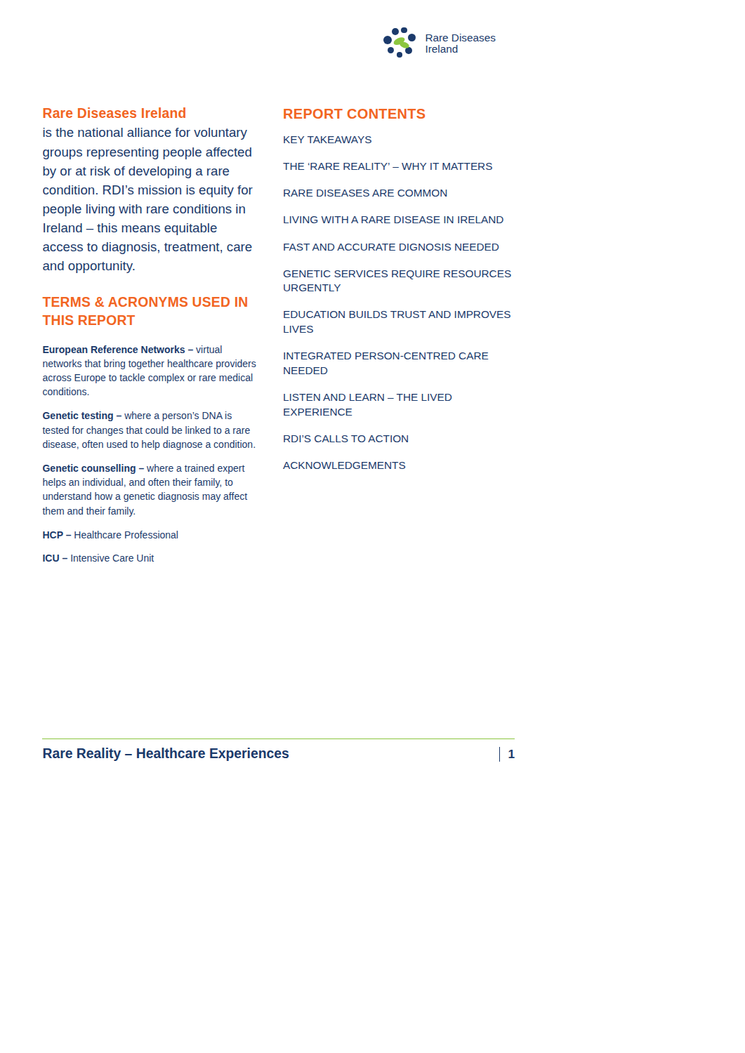Rare Diseases Ireland
Rare Diseases Ireland
is the national alliance for voluntary groups representing people affected by or at risk of developing a rare condition. RDI’s mission is equity for people living with rare conditions in Ireland – this means equitable access to diagnosis, treatment, care and opportunity.
TERMS & ACRONYMS USED IN THIS REPORT
European Reference Networks – virtual networks that bring together healthcare providers across Europe to tackle complex or rare medical conditions.
Genetic testing – where a person’s DNA is tested for changes that could be linked to a rare disease, often used to help diagnose a condition.
Genetic counselling – where a trained expert helps an individual, and often their family, to understand how a genetic diagnosis may affect them and their family.
HCP – Healthcare Professional
ICU – Intensive Care Unit
REPORT CONTENTS
KEY TAKEAWAYS
THE ‘RARE REALITY’ – WHY IT MATTERS
RARE DISEASES ARE COMMON
LIVING WITH A RARE DISEASE IN IRELAND
FAST AND ACCURATE DIGNOSIS NEEDED
GENETIC SERVICES REQUIRE RESOURCES URGENTLY
EDUCATION BUILDS TRUST AND IMPROVES LIVES
INTEGRATED PERSON-CENTRED CARE NEEDED
LISTEN AND LEARN – THE LIVED EXPERIENCE
RDI’S CALLS TO ACTION
ACKNOWLEDGEMENTS
Rare Reality – Healthcare Experiences
1